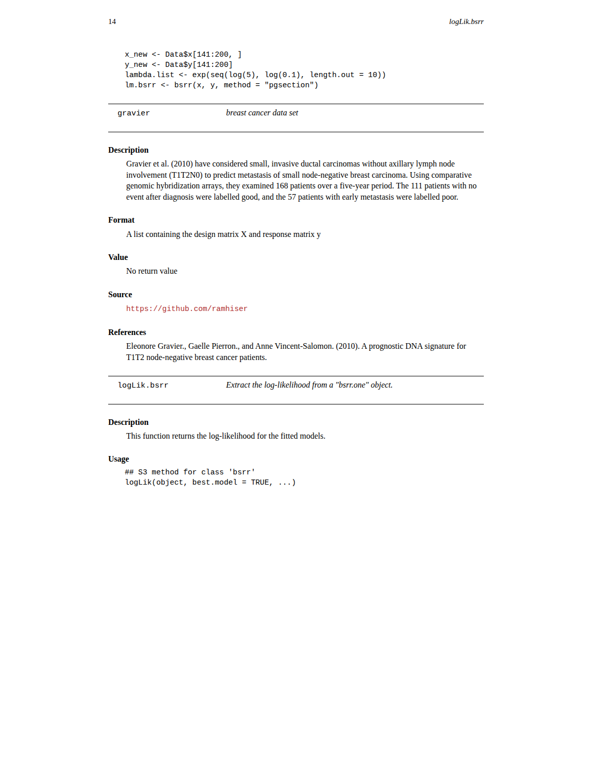14 logLik.bsrr
x_new <- Data$x[141:200, ]
y_new <- Data$y[141:200]
lambda.list <- exp(seq(log(5), log(0.1), length.out = 10))
lm.bsrr <- bsrr(x, y, method = "pgsection")
gravier breast cancer data set
Description
Gravier et al. (2010) have considered small, invasive ductal carcinomas without axillary lymph node involvement (T1T2N0) to predict metastasis of small node-negative breast carcinoma. Using comparative genomic hybridization arrays, they examined 168 patients over a five-year period. The 111 patients with no event after diagnosis were labelled good, and the 57 patients with early metastasis were labelled poor.
Format
A list containing the design matrix X and response matrix y
Value
No return value
Source
https://github.com/ramhiser
References
Eleonore Gravier., Gaelle Pierron., and Anne Vincent-Salomon. (2010). A prognostic DNA signature for T1T2 node-negative breast cancer patients.
logLik.bsrr Extract the log-likelihood from a "bsrr.one" object.
Description
This function returns the log-likelihood for the fitted models.
Usage
## S3 method for class 'bsrr'
logLik(object, best.model = TRUE, ...)